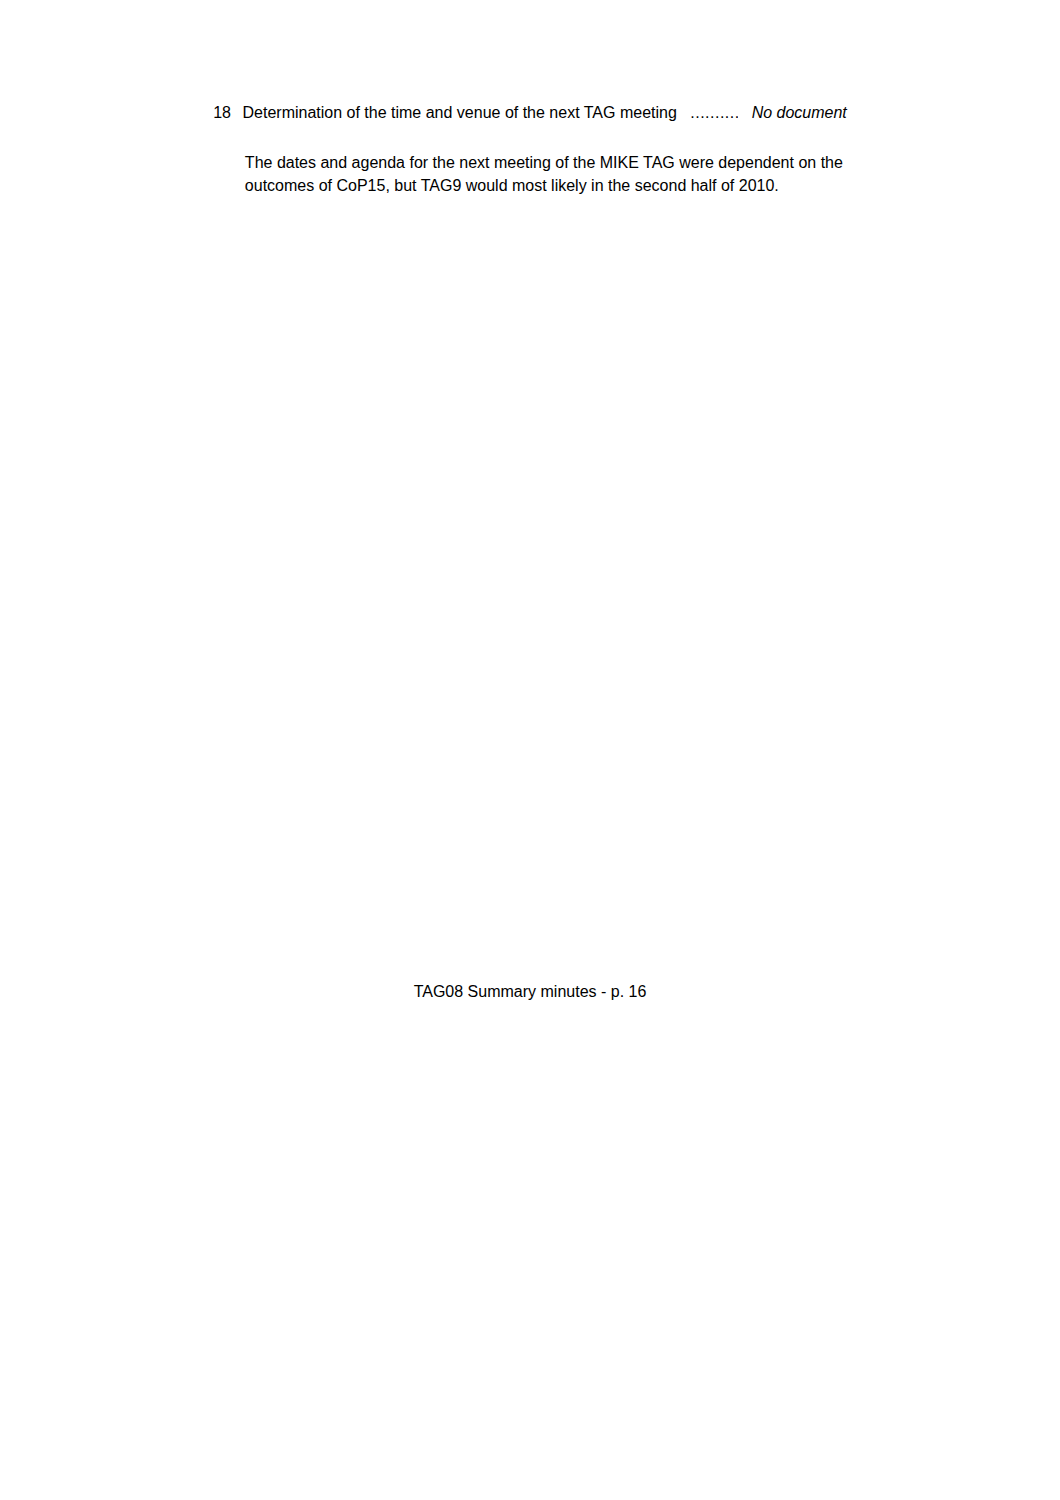18 Determination of the time and venue of the next TAG meeting .......................................... No document
The dates and agenda for the next meeting of the MIKE TAG were dependent on the outcomes of CoP15, but TAG9 would most likely in the second half of 2010.
TAG08 Summary minutes - p. 16